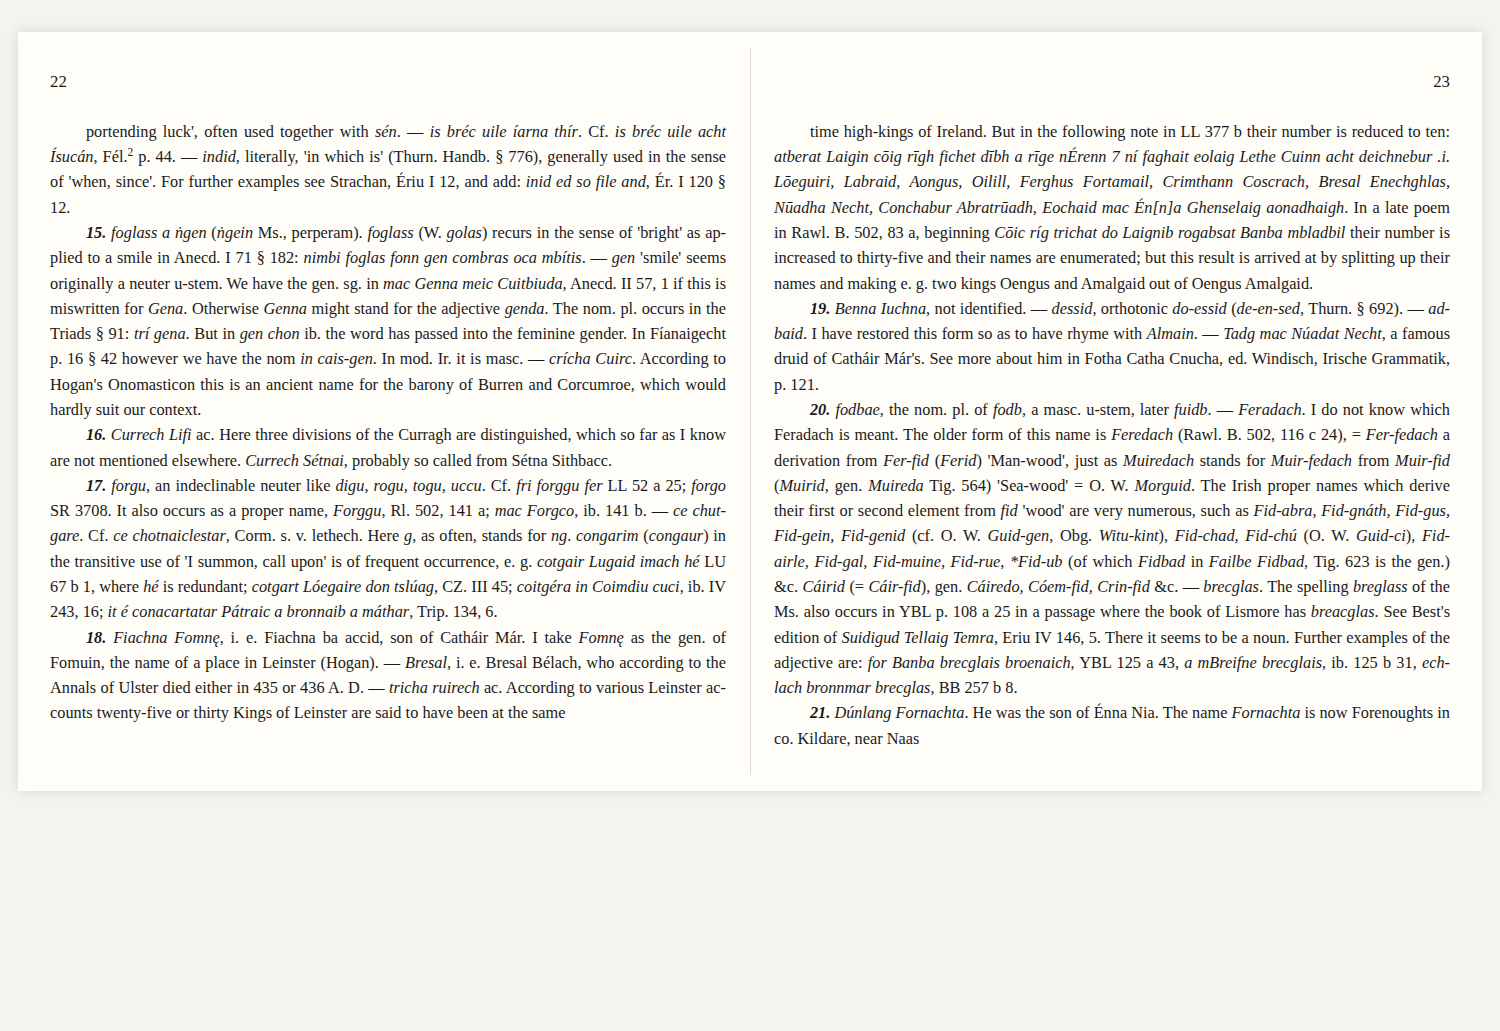22
portending luck', often used together with sén. — is bréc uile íarna thír. Cf. is bréc uile acht Ísucán, Fél.2 p. 44. — indid, literally, 'in which is' (Thurn. Handb. § 776), generally used in the sense of 'when, since'. For further examples see Strachan, Ériu I 12, and add: inid ed so file and, Ér. I 120 § 12.
15. foglass a ṅgen (ṅgein Ms., perperam). foglass (W. golas) recurs in the sense of 'bright' as applied to a smile in Anecd. I 71 § 182: nimbi foglas fonn gen combras oca mbítis. — gen 'smile' seems originally a neuter u-stem. We have the gen. sg. in mac Genna meic Cuitbiuda, Anecd. II 57, 1 if this is miswritten for Gena. Otherwise Genna might stand for the adjective genda. The nom. pl. occurs in the Triads § 91: trí gena. But in gen chon ib. the word has passed into the feminine gender. In Fíanaigecht p. 16 § 42 however we have the nom in cais-gen. In mod. Ir. it is masc. — crícha Cuirc. According to Hogan's Onomasticon this is an ancient name for the barony of Burren and Corcumroe, which would hardly suit our context.
16. Currech Lifi ac. Here three divisions of the Curragh are distinguished, which so far as I know are not mentioned elsewhere. Currech Sétnai, probably so called from Sétna Sithbacc.
17. forgu, an indeclinable neuter like digu, rogu, togu, uccu. Cf. fri forggu fer LL 52 a 25; forgo SR 3708. It also occurs as a proper name, Forggu, Rl. 502, 141 a; mac Forgco, ib. 141 b. — ce chutgare. Cf. ce chotnaiclestar, Corm. s. v. lethech. Here g, as often, stands for ng. congarim (congaur) in the transitive use of 'I summon, call upon' is of frequent occurrence, e. g. cotgair Lugaid imach hé LU 67 b 1, where hé is redundant; cotgart Lóegaire don tslúag, CZ. III 45; coitgéra in Coimdiu cuci, ib. IV 243, 16; it é conacartatar Pátraic a bronnaib a máthar, Trip. 134, 6.
18. Fiachna Fomnę, i. e. Fiachna ba accid, son of Catháir Már. I take Fomnę as the gen. of Fomuin, the name of a place in Leinster (Hogan). — Bresal, i. e. Bresal Bélach, who according to the Annals of Ulster died either in 435 or 436 A. D. — tricha ruirech ac. According to various Leinster accounts twenty-five or thirty Kings of Leinster are said to have been at the same
23
time high-kings of Ireland. But in the following note in LL 377 b their number is reduced to ten: atberat Laigin cōig rīgh fichet dībh a rīge nÉrenn 7 ní faghait eolaig Lethe Cuinn acht deichnebur .i. Lōeguiri, Labraid, Aongus, Oilill, Ferghus Fortamail, Crimthann Coscrach, Bresal Enechghlas, Nūadha Necht, Conchabur Abratrūadh, Eochaid mac Én[n]a Ghenselaig aonadhaigh. In a late poem in Rawl. B. 502, 83 a, beginning Cōic ríg trichat do Laignib rogabsat Banba mbladbil their number is increased to thirty-five and their names are enumerated; but this result is arrived at by splitting up their names and making e. g. two kings Oengus and Amalgaid out of Oengus Amalgaid.
19. Benna Iuchna, not identified. — dessid, orthotonic do-essid (de-en-sed, Thurn. § 692). — adbaid. I have restored this form so as to have rhyme with Almain. — Tadg mac Núadat Necht, a famous druid of Catháir Már's. See more about him in Fotha Catha Cnucha, ed. Windisch, Irische Grammatik, p. 121.
20. fodbae, the nom. pl. of fodb, a masc. u-stem, later fuidb. — Feradach. I do not know which Feradach is meant. The older form of this name is Feredach (Rawl. B. 502, 116 c 24), = Fer-fedach a derivation from Fer-fid (Ferid) 'Man-wood', just as Muiredach stands for Muir-fedach from Muir-fid (Muirid, gen. Muireda Tig. 564) 'Sea-wood' = O. W. Morguid. The Irish proper names which derive their first or second element from fid 'wood' are very numerous, such as Fid-abra, Fid-gnáth, Fid-gus, Fid-gein, Fid-genid (cf. O. W. Guid-gen, Obg. Witu-kint), Fid-chad, Fid-chú (O. W. Guid-ci), Fid-airle, Fid-gal, Fid-muine, Fid-rue, *Fid-ub (of which Fidbad in Failbe Fidbad, Tig. 623 is the gen.) &c. Cáirid (= Cáir-fid), gen. Cáiredo, Cóem-fid, Crin-fid &c. — brecglas. The spelling breglass of the Ms. also occurs in YBL p. 108 a 25 in a passage where the book of Lismore has breacglas. See Best's edition of Suidigud Tellaig Temra, Eriu IV 146, 5. There it seems to be a noun. Further examples of the adjective are: for Banba brecglais broenaich, YBL 125 a 43, a mBreifne brecglais, ib. 125 b 31, echlach bronnmar brecglas, BB 257 b 8.
21. Dúnlang Fornachta. He was the son of Énna Nia. The name Fornachta is now Forenoughts in co. Kildare, near Naas